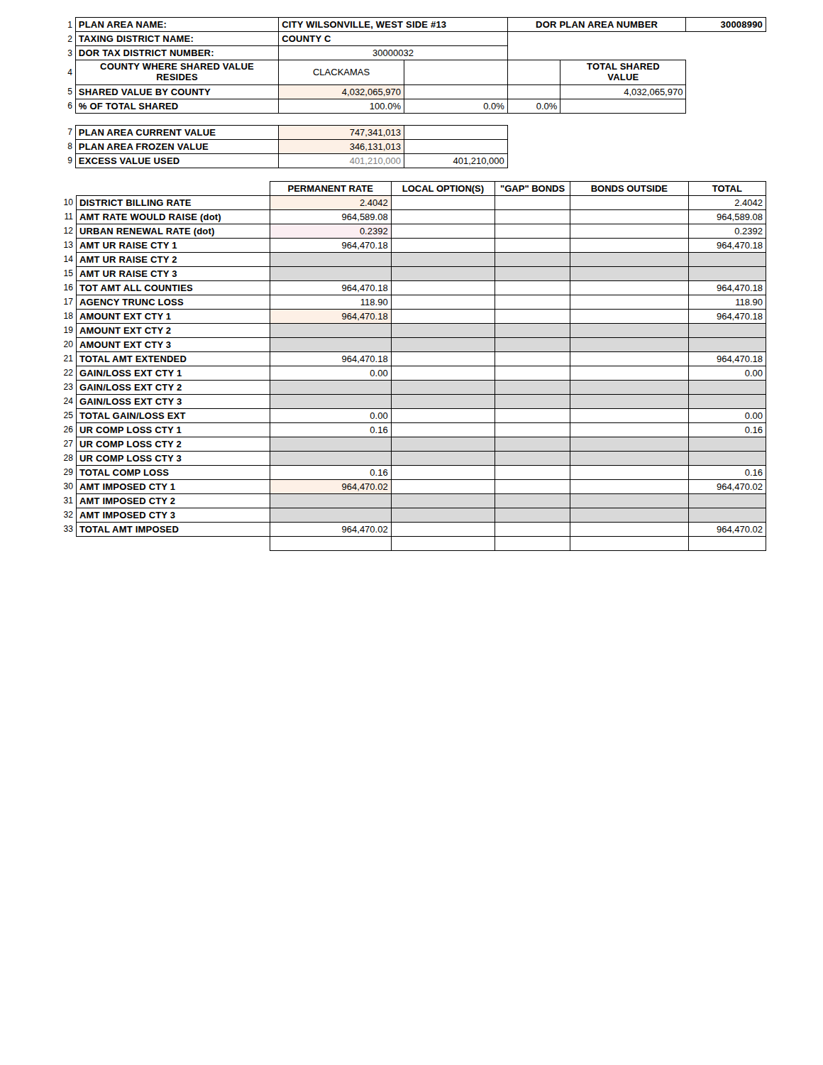| 1 | PLAN AREA NAME: | CITY WILSONVILLE, WEST SIDE #13 | DOR PLAN AREA NUMBER | 30008990 |
| 2 | TAXING DISTRICT NAME: | COUNTY C | |
| 3 | DOR TAX DISTRICT NUMBER: | 30000032 | |
| 4 | COUNTY WHERE SHARED VALUE RESIDES | CLACKAMAS | | | TOTAL SHARED VALUE | |
| 5 | SHARED VALUE BY COUNTY | 4,032,065,970 | | | 4,032,065,970 | |
| 6 | % OF TOTAL SHARED | 100.0% | 0.0% | 0.0% | | |
| 7 | PLAN AREA CURRENT VALUE | 747,341,013 | | |
| 8 | PLAN AREA FROZEN VALUE | 346,131,013 | | |
| 9 | EXCESS VALUE USED | 401,210,000 | 401,210,000 | |
| | | PERMANENT RATE | LOCAL OPTION(S) | "GAP" BONDS | BONDS OUTSIDE | TOTAL |
| 10 | DISTRICT BILLING RATE | 2.4042 | | | | 2.4042 |
| 11 | AMT RATE WOULD RAISE (dot) | 964,589.08 | | | | 964,589.08 |
| 12 | URBAN RENEWAL RATE (dot) | 0.2392 | | | | 0.2392 |
| 13 | AMT UR RAISE CTY 1 | 964,470.18 | | | | 964,470.18 |
| 14 | AMT UR RAISE CTY 2 | | | | | |
| 15 | AMT UR RAISE CTY 3 | | | | | |
| 16 | TOT AMT ALL COUNTIES | 964,470.18 | | | | 964,470.18 |
| 17 | AGENCY TRUNC LOSS | 118.90 | | | | 118.90 |
| 18 | AMOUNT EXT CTY 1 | 964,470.18 | | | | 964,470.18 |
| 19 | AMOUNT EXT CTY 2 | | | | | |
| 20 | AMOUNT EXT CTY 3 | | | | | |
| 21 | TOTAL AMT EXTENDED | 964,470.18 | | | | 964,470.18 |
| 22 | GAIN/LOSS EXT CTY 1 | 0.00 | | | | 0.00 |
| 23 | GAIN/LOSS EXT CTY 2 | | | | | |
| 24 | GAIN/LOSS EXT CTY 3 | | | | | |
| 25 | TOTAL GAIN/LOSS EXT | 0.00 | | | | 0.00 |
| 26 | UR COMP LOSS CTY 1 | 0.16 | | | | 0.16 |
| 27 | UR COMP LOSS CTY 2 | | | | | |
| 28 | UR COMP LOSS CTY 3 | | | | | |
| 29 | TOTAL COMP LOSS | 0.16 | | | | 0.16 |
| 30 | AMT IMPOSED CTY 1 | 964,470.02 | | | | 964,470.02 |
| 31 | AMT IMPOSED CTY 2 | | | | | |
| 32 | AMT IMPOSED CTY 3 | | | | | |
| 33 | TOTAL AMT IMPOSED | 964,470.02 | | | | 964,470.02 |